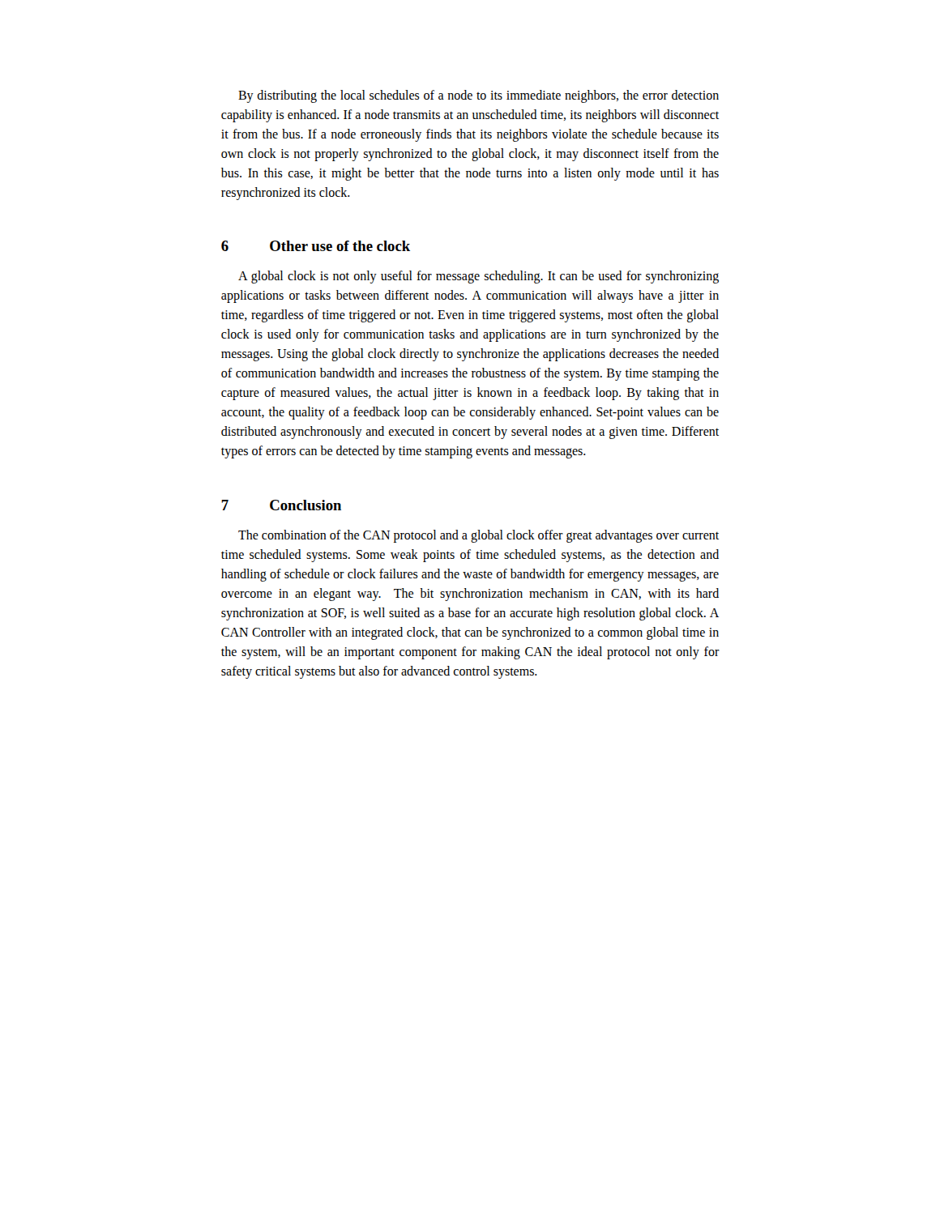By distributing the local schedules of a node to its immediate neighbors, the error detection capability is enhanced. If a node transmits at an unscheduled time, its neighbors will disconnect it from the bus. If a node erroneously finds that its neighbors violate the schedule because its own clock is not properly synchronized to the global clock, it may disconnect itself from the bus. In this case, it might be better that the node turns into a listen only mode until it has resynchronized its clock.
6 Other use of the clock
A global clock is not only useful for message scheduling. It can be used for synchronizing applications or tasks between different nodes. A communication will always have a jitter in time, regardless of time triggered or not. Even in time triggered systems, most often the global clock is used only for communication tasks and applications are in turn synchronized by the messages. Using the global clock directly to synchronize the applications decreases the needed of communication bandwidth and increases the robustness of the system. By time stamping the capture of measured values, the actual jitter is known in a feedback loop. By taking that in account, the quality of a feedback loop can be considerably enhanced. Set-point values can be distributed asynchronously and executed in concert by several nodes at a given time. Different types of errors can be detected by time stamping events and messages.
7 Conclusion
The combination of the CAN protocol and a global clock offer great advantages over current time scheduled systems. Some weak points of time scheduled systems, as the detection and handling of schedule or clock failures and the waste of bandwidth for emergency messages, are overcome in an elegant way. The bit synchronization mechanism in CAN, with its hard synchronization at SOF, is well suited as a base for an accurate high resolution global clock. A CAN Controller with an integrated clock, that can be synchronized to a common global time in the system, will be an important component for making CAN the ideal protocol not only for safety critical systems but also for advanced control systems.